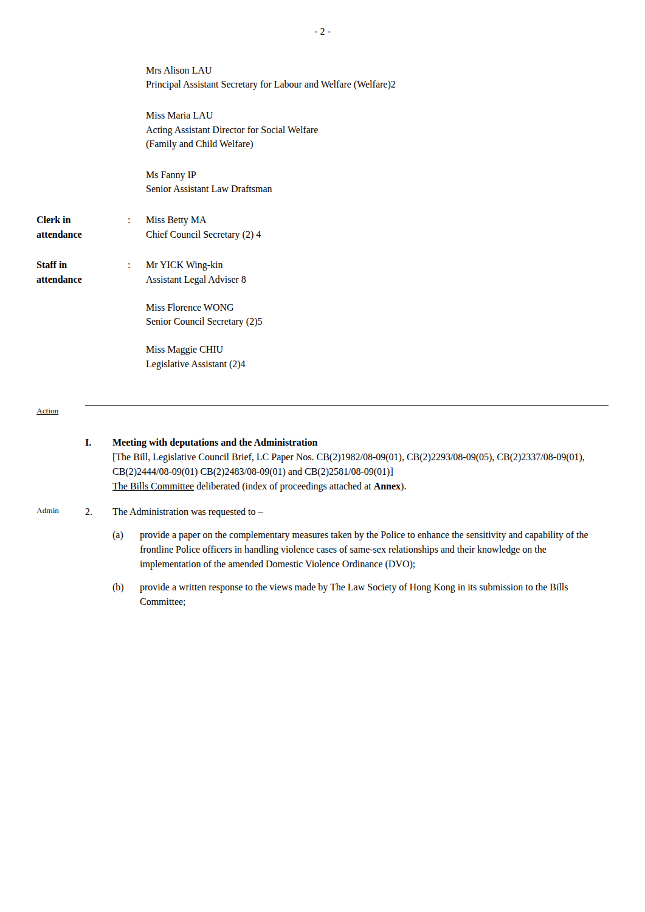- 2 -
Mrs Alison LAU
Principal Assistant Secretary for Labour and Welfare (Welfare)2
Miss Maria LAU
Acting Assistant Director for Social Welfare
(Family and Child Welfare)
Ms Fanny IP
Senior Assistant Law Draftsman
| Clerk in attendance | : | Miss Betty MA Chief Council Secretary (2) 4 |
| Staff in attendance | : | Mr YICK Wing-kin Assistant Legal Adviser 8 Miss Florence WONG Senior Council Secretary (2)5 Miss Maggie CHIU Legislative Assistant (2)4 |
Action
I.
Meeting with deputations and the Administration
[The Bill, Legislative Council Brief, LC Paper Nos. CB(2)1982/08-09(01), CB(2)2293/08-09(05), CB(2)2337/08-09(01), CB(2)2444/08-09(01) CB(2)2483/08-09(01) and CB(2)2581/08-09(01)]
The Bills Committee deliberated (index of proceedings attached at Annex).
Admin
2.
The Administration was requested to –
(a)
provide a paper on the complementary measures taken by the Police to enhance the sensitivity and capability of the frontline Police officers in handling violence cases of same-sex relationships and their knowledge on the implementation of the amended Domestic Violence Ordinance (DVO);
(b)
provide a written response to the views made by The Law Society of Hong Kong in its submission to the Bills Committee;